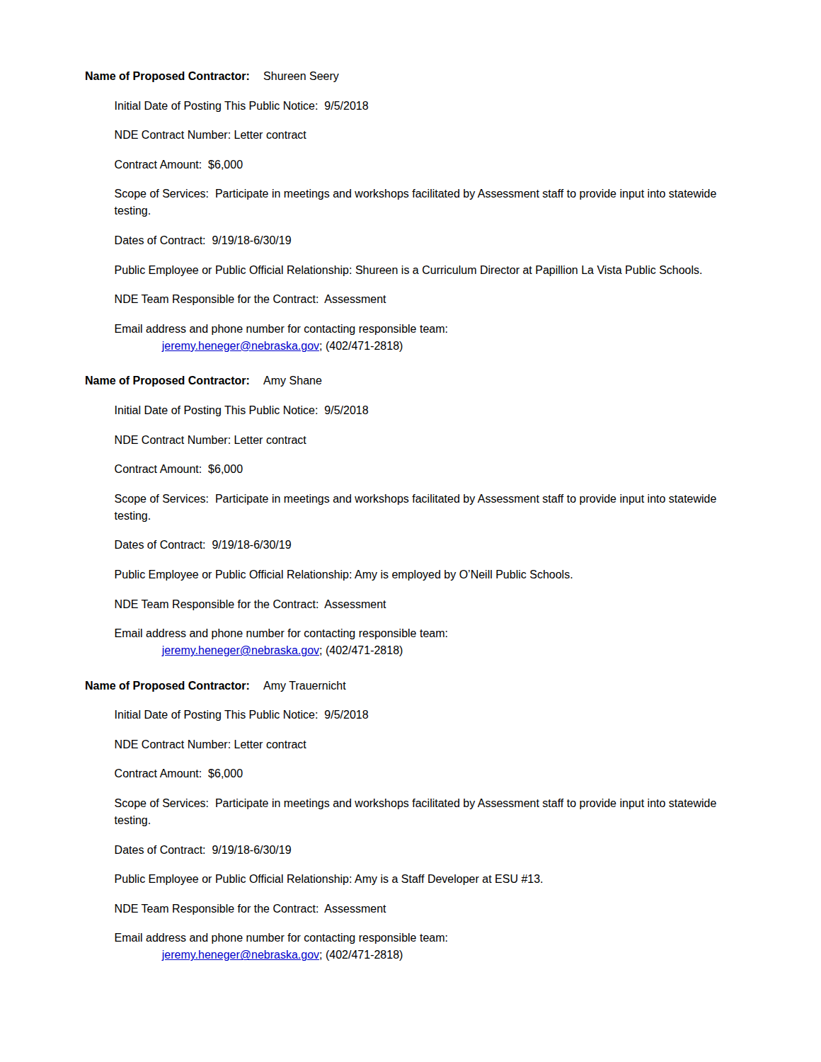Name of Proposed Contractor:Shureen Seery
Initial Date of Posting This Public Notice: 9/5/2018
NDE Contract Number: Letter contract
Contract Amount: $6,000
Scope of Services: Participate in meetings and workshops facilitated by Assessment staff to provide input into statewide testing.
Dates of Contract: 9/19/18-6/30/19
Public Employee or Public Official Relationship: Shureen is a Curriculum Director at Papillion La Vista Public Schools.
NDE Team Responsible for the Contract: Assessment
Email address and phone number for contacting responsible team: jeremy.heneger@nebraska.gov; (402/471-2818)
Name of Proposed Contractor:Amy Shane
Initial Date of Posting This Public Notice: 9/5/2018
NDE Contract Number: Letter contract
Contract Amount: $6,000
Scope of Services: Participate in meetings and workshops facilitated by Assessment staff to provide input into statewide testing.
Dates of Contract: 9/19/18-6/30/19
Public Employee or Public Official Relationship: Amy is employed by O’Neill Public Schools.
NDE Team Responsible for the Contract: Assessment
Email address and phone number for contacting responsible team: jeremy.heneger@nebraska.gov; (402/471-2818)
Name of Proposed Contractor:Amy Trauernicht
Initial Date of Posting This Public Notice: 9/5/2018
NDE Contract Number: Letter contract
Contract Amount: $6,000
Scope of Services: Participate in meetings and workshops facilitated by Assessment staff to provide input into statewide testing.
Dates of Contract: 9/19/18-6/30/19
Public Employee or Public Official Relationship: Amy is a Staff Developer at ESU #13.
NDE Team Responsible for the Contract: Assessment
Email address and phone number for contacting responsible team: jeremy.heneger@nebraska.gov; (402/471-2818)